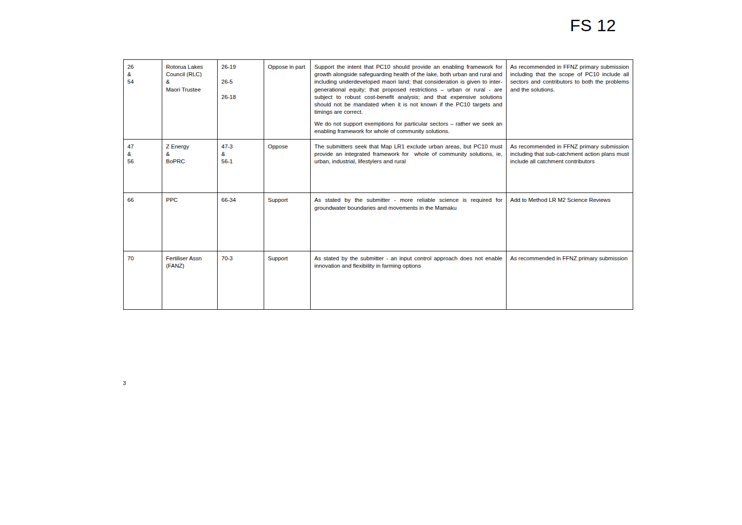FS 12
| 26 & 54 | Rotorua Lakes Council (RLC) & Maori Trustee | 26-19 26-5 26-18 | Oppose in part | Support the intent that PC10 should provide an enabling framework for growth alongside safeguarding health of the lake, both urban and rural and including underdeveloped maori land; that consideration is given to inter-generational equity; that proposed restrictions – urban or rural - are subject to robust cost-benefit analysis; and that expensive solutions should not be mandated when it is not known if the PC10 targets and timings are correct. We do not support exemptions for particular sectors – rather we seek an enabling framework for whole of community solutions. | As recommended in FFNZ primary submission including that the scope of PC10 include all sectors and contributors to both the problems and the solutions. |
| 47 & 56 | Z Energy & BoPRC | 47-3 & 56-1 | Oppose | The submitters seek that Map LR1 exclude urban areas, but PC10 must provide an integrated framework for whole of community solutions, ie, urban, industrial, lifestylers and rural | As recommended in FFNZ primary submission including that sub-catchment action plans must include all catchment contributors |
| 66 | PPC | 66-34 | Support | As stated by the submitter - more reliable science is required for groundwater boundaries and movements in the Mamaku | Add to Method LR M2 Science Reviews |
| 70 | Fertiliser Assn (FANZ) | 70-3 | Support | As stated by the submitter - an input control approach does not enable innovation and flexibility in farming options | As recommended in FFNZ primary submission |
3